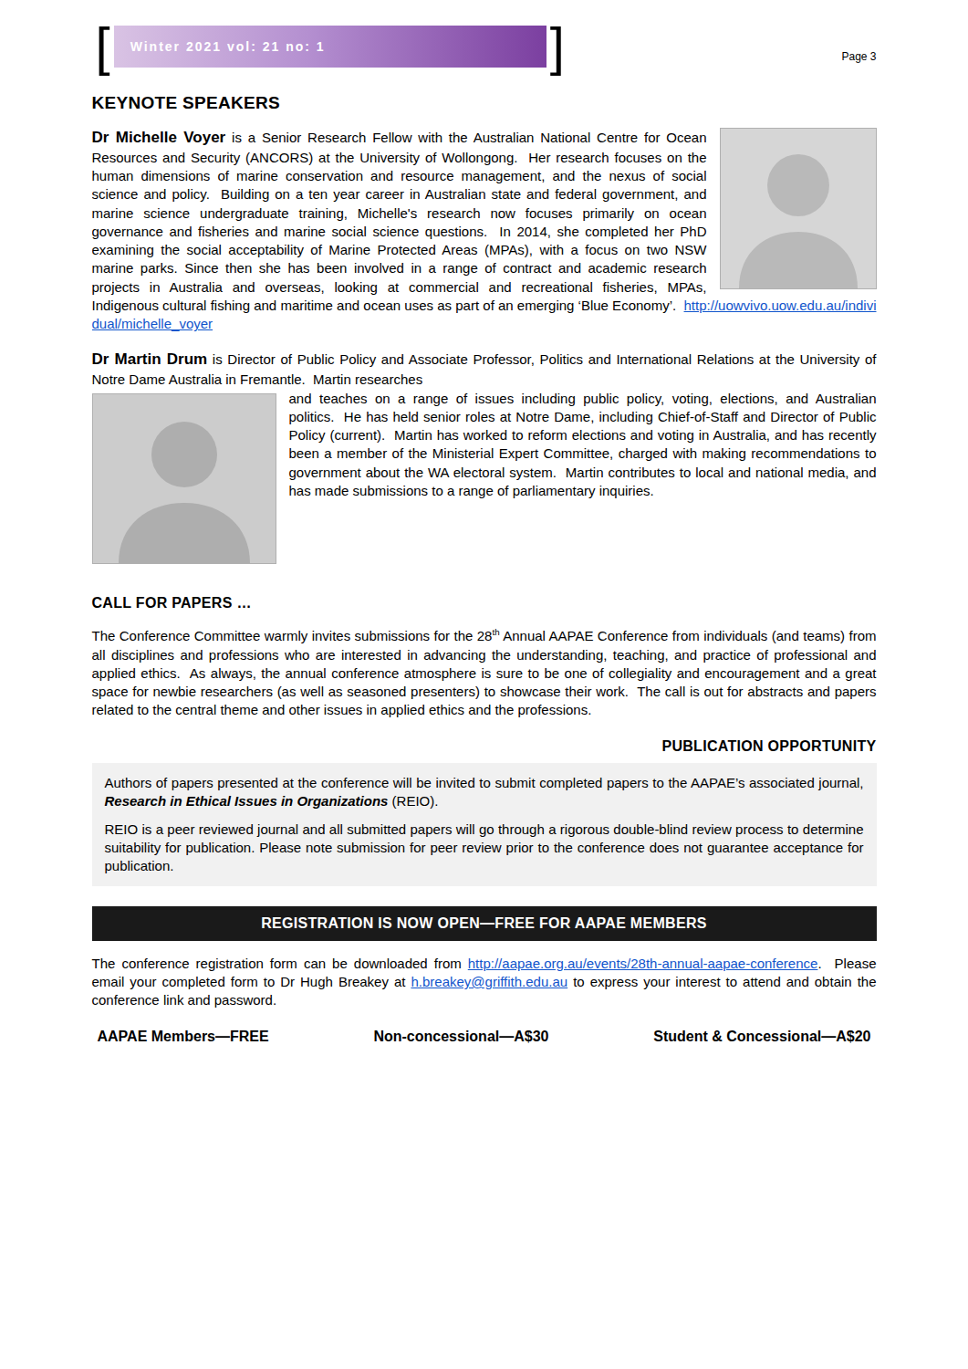[
Winter 2021 vol: 21 no: 1
]
Page 3
KEYNOTE SPEAKERS
Dr Michelle Voyer is a Senior Research Fellow with the Australian National Centre for Ocean Resources and Security (ANCORS) at the University of Wollongong. Her research focuses on the human dimensions of marine conservation and resource management, and the nexus of social science and policy. Building on a ten year career in Australian state and federal government, and marine science undergraduate training, Michelle's research now focuses primarily on ocean governance and fisheries and marine social science questions. In 2014, she completed her PhD examining the social acceptability of Marine Protected Areas (MPAs), with a focus on two NSW marine parks. Since then she has been involved in a range of contract and academic research projects in Australia and overseas, looking at commercial and recreational fisheries, MPAs, Indigenous cultural fishing and maritime and ocean uses as part of an emerging ‘Blue Economy’. http://uowvivo.uow.edu.au/individual/michelle_voyer
Dr Martin Drum is Director of Public Policy and Associate Professor, Politics and International Relations at the University of Notre Dame Australia in Fremantle. Martin researches
and teaches on a range of issues including public policy, voting, elections, and Australian politics. He has held senior roles at Notre Dame, including Chief-of-Staff and Director of Public Policy (current). Martin has worked to reform elections and voting in Australia, and has recently been a member of the Ministerial Expert Committee, charged with making recommendations to government about the WA electoral system. Martin contributes to local and national media, and has made submissions to a range of parliamentary inquiries.
CALL FOR PAPERS …
The Conference Committee warmly invites submissions for the 28th Annual AAPAE Conference from individuals (and teams) from all disciplines and professions who are interested in advancing the understanding, teaching, and practice of professional and applied ethics. As always, the annual conference atmosphere is sure to be one of collegiality and encouragement and a great space for newbie researchers (as well as seasoned presenters) to showcase their work. The call is out for abstracts and papers related to the central theme and other issues in applied ethics and the professions.
PUBLICATION OPPORTUNITY
Authors of papers presented at the conference will be invited to submit completed papers to the AAPAE’s associated journal, Research in Ethical Issues in Organizations (REIO).
REIO is a peer reviewed journal and all submitted papers will go through a rigorous double-blind review process to determine suitability for publication. Please note submission for peer review prior to the conference does not guarantee acceptance for publication.
REGISTRATION IS NOW OPEN—FREE FOR AAPAE MEMBERS
The conference registration form can be downloaded from http://aapae.org.au/events/28th-annual-aapae-conference. Please email your completed form to Dr Hugh Breakey at h.breakey@griffith.edu.au to express your interest to attend and obtain the conference link and password.
AAPAE Members—FREE Non-concessional—A$30 Student & Concessional—A$20